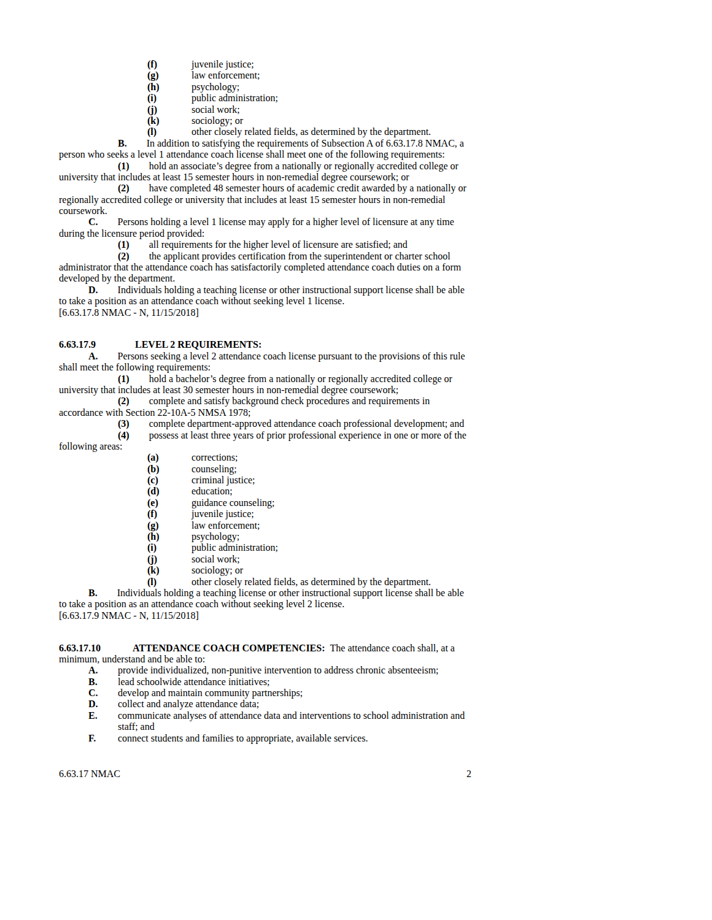(f) juvenile justice;
(g) law enforcement;
(h) psychology;
(i) public administration;
(j) social work;
(k) sociology; or
(l) other closely related fields, as determined by the department.
B. In addition to satisfying the requirements of Subsection A of 6.63.17.8 NMAC, a person who seeks a level 1 attendance coach license shall meet one of the following requirements:
(1) hold an associate’s degree from a nationally or regionally accredited college or university that includes at least 15 semester hours in non-remedial degree coursework; or
(2) have completed 48 semester hours of academic credit awarded by a nationally or regionally accredited college or university that includes at least 15 semester hours in non-remedial coursework.
C. Persons holding a level 1 license may apply for a higher level of licensure at any time during the licensure period provided:
(1) all requirements for the higher level of licensure are satisfied; and
(2) the applicant provides certification from the superintendent or charter school administrator that the attendance coach has satisfactorily completed attendance coach duties on a form developed by the department.
D. Individuals holding a teaching license or other instructional support license shall be able to take a position as an attendance coach without seeking level 1 license.
[6.63.17.8 NMAC - N, 11/15/2018]
6.63.17.9 LEVEL 2 REQUIREMENTS:
A. Persons seeking a level 2 attendance coach license pursuant to the provisions of this rule shall meet the following requirements:
(1) hold a bachelor’s degree from a nationally or regionally accredited college or university that includes at least 30 semester hours in non-remedial degree coursework;
(2) complete and satisfy background check procedures and requirements in accordance with Section 22-10A-5 NMSA 1978;
(3) complete department-approved attendance coach professional development; and
(4) possess at least three years of prior professional experience in one or more of the following areas:
(a) corrections;
(b) counseling;
(c) criminal justice;
(d) education;
(e) guidance counseling;
(f) juvenile justice;
(g) law enforcement;
(h) psychology;
(i) public administration;
(j) social work;
(k) sociology; or
(l) other closely related fields, as determined by the department.
B. Individuals holding a teaching license or other instructional support license shall be able to take a position as an attendance coach without seeking level 2 license.
[6.63.17.9 NMAC - N, 11/15/2018]
6.63.17.10 ATTENDANCE COACH COMPETENCIES: The attendance coach shall, at a minimum, understand and be able to:
A. provide individualized, non-punitive intervention to address chronic absenteeism;
B. lead schoolwide attendance initiatives;
C. develop and maintain community partnerships;
D. collect and analyze attendance data;
E. communicate analyses of attendance data and interventions to school administration and staff; and
F. connect students and families to appropriate, available services.
6.63.17 NMAC 2